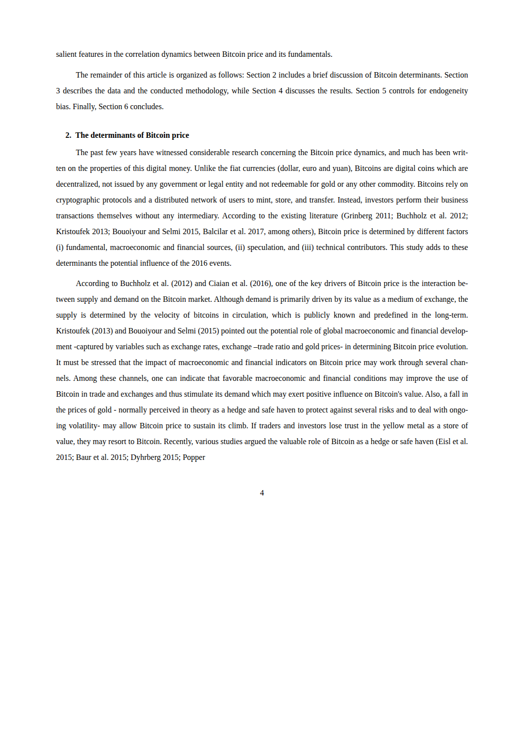salient features in the correlation dynamics between Bitcoin price and its fundamentals.
The remainder of this article is organized as follows: Section 2 includes a brief discussion of Bitcoin determinants. Section 3 describes the data and the conducted methodology, while Section 4 discusses the results. Section 5 controls for endogeneity bias. Finally, Section 6 concludes.
2. The determinants of Bitcoin price
The past few years have witnessed considerable research concerning the Bitcoin price dynamics, and much has been written on the properties of this digital money. Unlike the fiat currencies (dollar, euro and yuan), Bitcoins are digital coins which are decentralized, not issued by any government or legal entity and not redeemable for gold or any other commodity. Bitcoins rely on cryptographic protocols and a distributed network of users to mint, store, and transfer. Instead, investors perform their business transactions themselves without any intermediary. According to the existing literature (Grinberg 2011; Buchholz et al. 2012; Kristoufek 2013; Bouoiyour and Selmi 2015, Balcilar et al. 2017, among others), Bitcoin price is determined by different factors (i) fundamental, macroeconomic and financial sources, (ii) speculation, and (iii) technical contributors. This study adds to these determinants the potential influence of the 2016 events.
According to Buchholz et al. (2012) and Ciaian et al. (2016), one of the key drivers of Bitcoin price is the interaction between supply and demand on the Bitcoin market. Although demand is primarily driven by its value as a medium of exchange, the supply is determined by the velocity of bitcoins in circulation, which is publicly known and predefined in the long-term. Kristoufek (2013) and Bouoiyour and Selmi (2015) pointed out the potential role of global macroeconomic and financial development -captured by variables such as exchange rates, exchange –trade ratio and gold prices- in determining Bitcoin price evolution. It must be stressed that the impact of macroeconomic and financial indicators on Bitcoin price may work through several channels. Among these channels, one can indicate that favorable macroeconomic and financial conditions may improve the use of Bitcoin in trade and exchanges and thus stimulate its demand which may exert positive influence on Bitcoin's value. Also, a fall in the prices of gold - normally perceived in theory as a hedge and safe haven to protect against several risks and to deal with ongoing volatility- may allow Bitcoin price to sustain its climb. If traders and investors lose trust in the yellow metal as a store of value, they may resort to Bitcoin. Recently, various studies argued the valuable role of Bitcoin as a hedge or safe haven (Eisl et al. 2015; Baur et al. 2015; Dyhrberg 2015; Popper
4